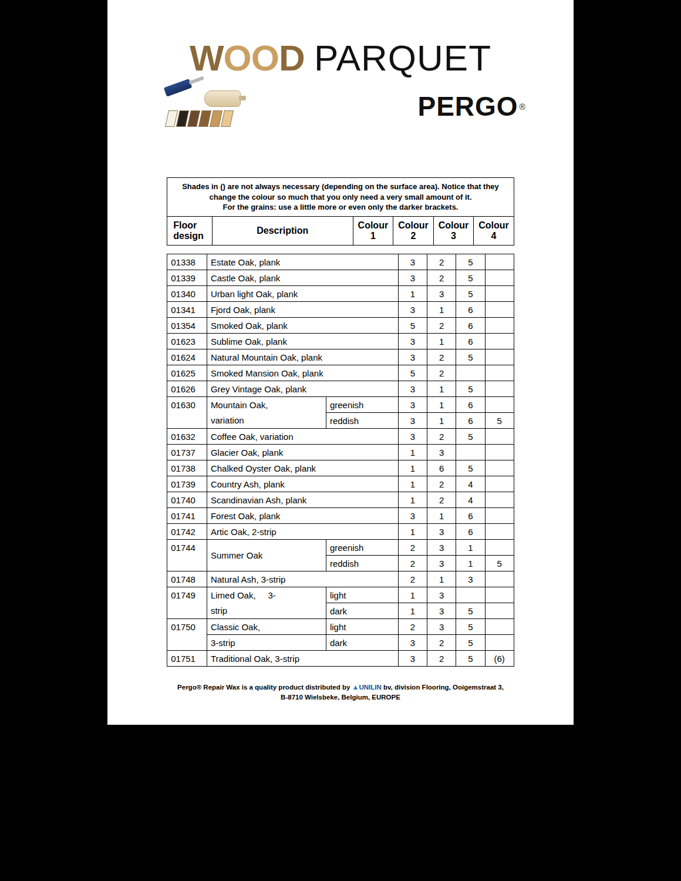WOOD PARQUET
PERGO®
| Shades in () are not always necessary (depending on the surface area). Notice that they change the colour so much that you only need a very small amount of it. For the grains: use a little more or even only the darker brackets. |
| Floor design | Description | Colour 1 | Colour 2 | Colour 3 | Colour 4 |
| 01338 | Estate Oak, plank | 3 | 2 | 5 | |
| 01339 | Castle Oak, plank | 3 | 2 | 5 | |
| 01340 | Urban light Oak, plank | 1 | 3 | 5 | |
| 01341 | Fjord Oak, plank | 3 | 1 | 6 | |
| 01354 | Smoked Oak, plank | 5 | 2 | 6 | |
| 01623 | Sublime Oak, plank | 3 | 1 | 6 | |
| 01624 | Natural Mountain Oak, plank | 3 | 2 | 5 | |
| 01625 | Smoked Mansion Oak, plank | 5 | 2 | | |
| 01626 | Grey Vintage Oak, plank | 3 | 1 | 5 | |
| 01630 | Mountain Oak, | greenish | 3 | 1 | 6 | |
| | variation | reddish | 3 | 1 | 6 | 5 |
| 01632 | Coffee Oak, variation | 3 | 2 | 5 | |
| 01737 | Glacier Oak, plank | 1 | 3 | | |
| 01738 | Chalked Oyster Oak, plank | 1 | 6 | 5 | |
| 01739 | Country Ash, plank | 1 | 2 | 4 | |
| 01740 | Scandinavian Ash, plank | 1 | 2 | 4 | |
| 01741 | Forest Oak, plank | 3 | 1 | 6 | |
| 01742 | Artic Oak, 2-strip | 1 | 3 | 6 | |
| 01744 | Summer Oak | greenish | 2 | 3 | 1 | |
| | reddish | 2 | 3 | 1 | 5 |
| 01748 | Natural Ash, 3-strip | 2 | 1 | 3 | |
| 01749 | Limed Oak, 3- | light | 1 | 3 | | |
| | strip | dark | 1 | 3 | 5 | |
| 01750 | Classic Oak, | light | 2 | 3 | 5 | |
| | 3-strip | dark | 3 | 2 | 5 | |
| 01751 | Traditional Oak, 3-strip | 3 | 2 | 5 | (6) |
Pergo® Repair Wax is a quality product distributed by ▲UNILIN bv, division Flooring, Ooigemstraat 3,
B-8710 Wielsbeke, Belgium, EUROPE